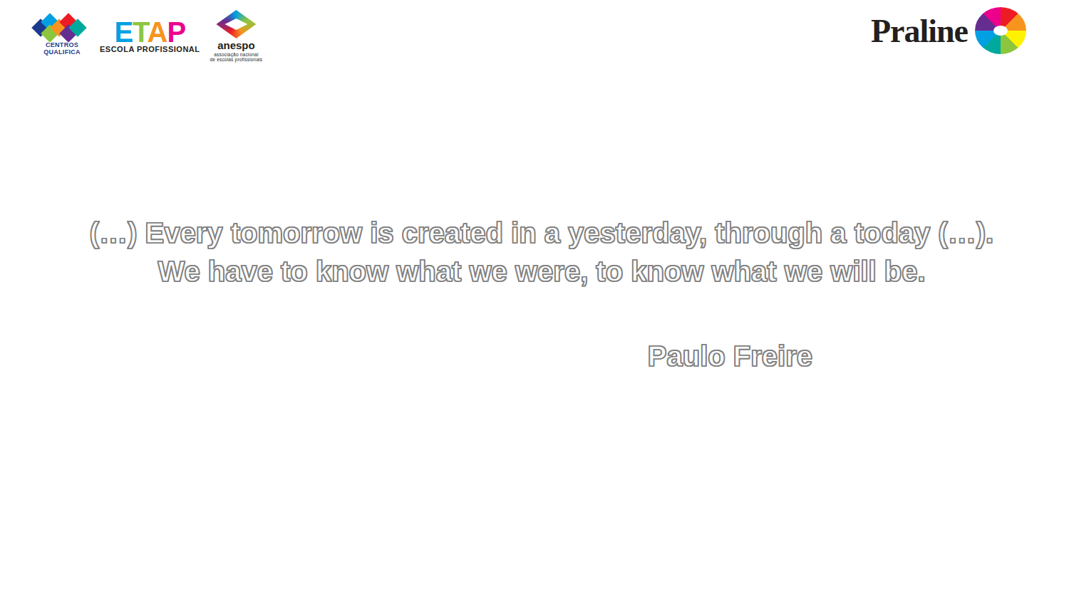CENTROS QUALIFICA
ETAP
ESCOLA PROFISSIONAL
anespo
associação nacional
de escolas profissionais
Praline
(…) Every tomorrow is created in a yesterday, through a today (…). We have to know what we were, to know what we will be.
Paulo Freire